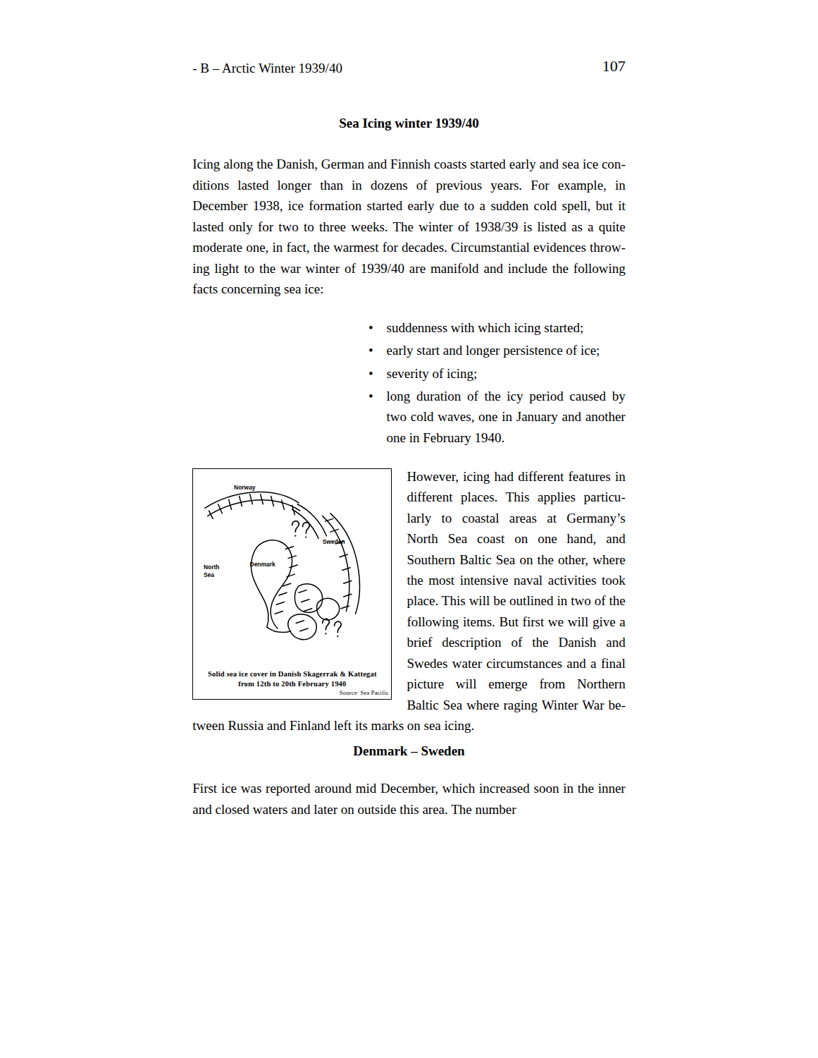- B – Arctic Winter 1939/40
107
Sea Icing winter 1939/40
Icing along the Danish, German and Finnish coasts started early and sea ice conditions lasted longer than in dozens of previous years. For example, in December 1938, ice formation started early due to a sudden cold spell, but it lasted only for two to three weeks. The winter of 1938/39 is listed as a quite moderate one, in fact, the warmest for decades. Circumstantial evidences throwing light to the war winter of 1939/40 are manifold and include the following facts concerning sea ice:
suddenness with which icing started;
early start and longer persistence of ice;
severity of icing;
long duration of the icy period caused by two cold waves, one in January and another one in February 1940.
Norway Sweden North Sea Denmark
Solid sea ice cover in Danish Skagerrak & Kattegat
from 12th to 20th February 1940 Source: Sea Pacific
However, icing had different features in different places. This applies particularly to coastal areas at Germany’s North Sea coast on one hand, and Southern Baltic Sea on the other, where the most intensive naval activities took place. This will be outlined in two of the following items. But first we will give a brief description of the Danish and Swedes water circumstances and a final picture will emerge from Northern Baltic Sea where raging Winter War between Russia and Finland left its marks on sea icing.
Denmark – Sweden
First ice was reported around mid December, which increased soon in the inner and closed waters and later on outside this area. The number